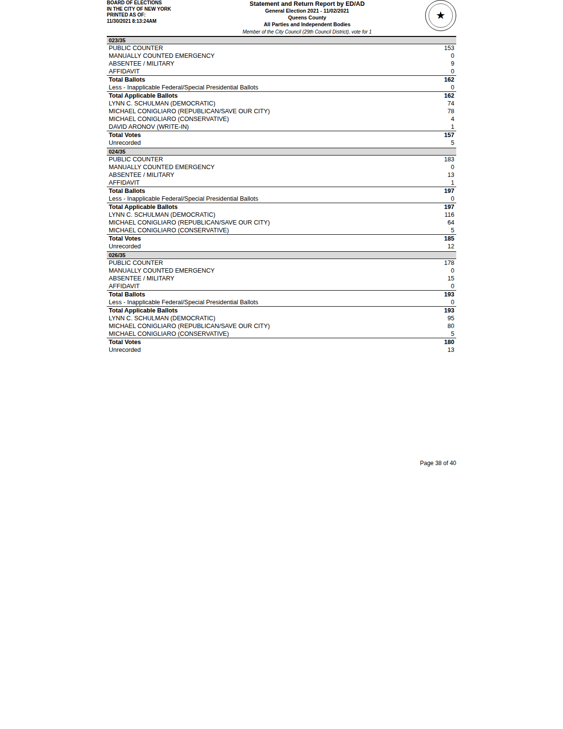BOARD OF ELECTIONS
IN THE CITY OF NEW YORK
PRINTED AS OF:
11/30/2021 8:13:24AM
Statement and Return Report by ED/AD
General Election 2021 - 11/02/2021
Queens County
All Parties and Independent Bodies
Member of the City Council (29th Council District), vote for 1
★
023/35
| PUBLIC COUNTER | 153 |
| MANUALLY COUNTED EMERGENCY | 0 |
| ABSENTEE / MILITARY | 9 |
| AFFIDAVIT | 0 |
| Total Ballots | 162 |
| Less - Inapplicable Federal/Special Presidential Ballots | 0 |
| Total Applicable Ballots | 162 |
| LYNN C. SCHULMAN (DEMOCRATIC) | 74 |
| MICHAEL CONIGLIARO (REPUBLICAN/SAVE OUR CITY) | 78 |
| MICHAEL CONIGLIARO (CONSERVATIVE) | 4 |
| DAVID ARONOV (WRITE-IN) | 1 |
| Total Votes | 157 |
| Unrecorded | 5 |
024/35
| PUBLIC COUNTER | 183 |
| MANUALLY COUNTED EMERGENCY | 0 |
| ABSENTEE / MILITARY | 13 |
| AFFIDAVIT | 1 |
| Total Ballots | 197 |
| Less - Inapplicable Federal/Special Presidential Ballots | 0 |
| Total Applicable Ballots | 197 |
| LYNN C. SCHULMAN (DEMOCRATIC) | 116 |
| MICHAEL CONIGLIARO (REPUBLICAN/SAVE OUR CITY) | 64 |
| MICHAEL CONIGLIARO (CONSERVATIVE) | 5 |
| Total Votes | 185 |
| Unrecorded | 12 |
026/35
| PUBLIC COUNTER | 178 |
| MANUALLY COUNTED EMERGENCY | 0 |
| ABSENTEE / MILITARY | 15 |
| AFFIDAVIT | 0 |
| Total Ballots | 193 |
| Less - Inapplicable Federal/Special Presidential Ballots | 0 |
| Total Applicable Ballots | 193 |
| LYNN C. SCHULMAN (DEMOCRATIC) | 95 |
| MICHAEL CONIGLIARO (REPUBLICAN/SAVE OUR CITY) | 80 |
| MICHAEL CONIGLIARO (CONSERVATIVE) | 5 |
| Total Votes | 180 |
| Unrecorded | 13 |
Page 38 of 40